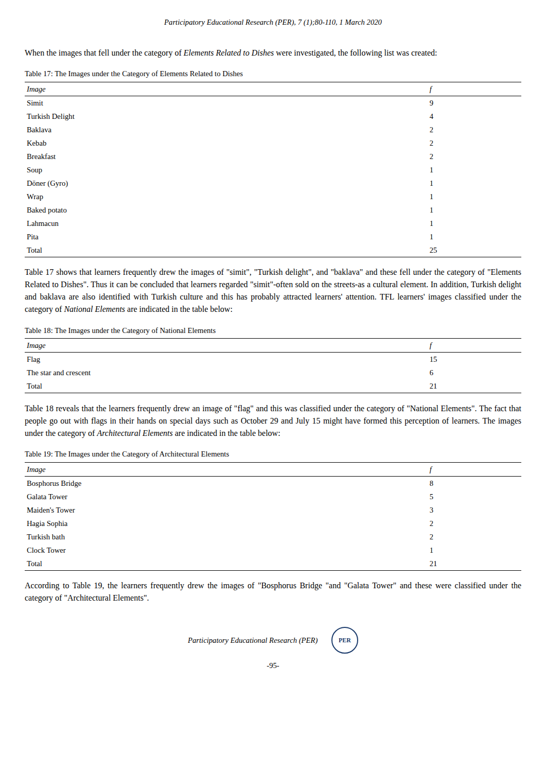Participatory Educational Research (PER), 7 (1);80-110, 1 March 2020
When the images that fell under the category of Elements Related to Dishes were investigated, the following list was created:
Table 17: The Images under the Category of Elements Related to Dishes
| Image | f |
| --- | --- |
| Simit | 9 |
| Turkish Delight | 4 |
| Baklava | 2 |
| Kebab | 2 |
| Breakfast | 2 |
| Soup | 1 |
| Döner (Gyro) | 1 |
| Wrap | 1 |
| Baked potato | 1 |
| Lahmacun | 1 |
| Pita | 1 |
| Total | 25 |
Table 17 shows that learners frequently drew the images of "simit", "Turkish delight", and "baklava" and these fell under the category of "Elements Related to Dishes". Thus it can be concluded that learners regarded "simit"-often sold on the streets-as a cultural element. In addition, Turkish delight and baklava are also identified with Turkish culture and this has probably attracted learners' attention. TFL learners' images classified under the category of National Elements are indicated in the table below:
Table 18: The Images under the Category of National Elements
| Image | f |
| --- | --- |
| Flag | 15 |
| The star and crescent | 6 |
| Total | 21 |
Table 18 reveals that the learners frequently drew an image of "flag" and this was classified under the category of "National Elements". The fact that people go out with flags in their hands on special days such as October 29 and July 15 might have formed this perception of learners. The images under the category of Architectural Elements are indicated in the table below:
Table 19: The Images under the Category of Architectural Elements
| Image | f |
| --- | --- |
| Bosphorus Bridge | 8 |
| Galata Tower | 5 |
| Maiden's Tower | 3 |
| Hagia Sophia | 2 |
| Turkish bath | 2 |
| Clock Tower | 1 |
| Total | 21 |
According to Table 19, the learners frequently drew the images of "Bosphorus Bridge "and "Galata Tower" and these were classified under the category of "Architectural Elements".
Participatory Educational Research (PER) PER
-95-